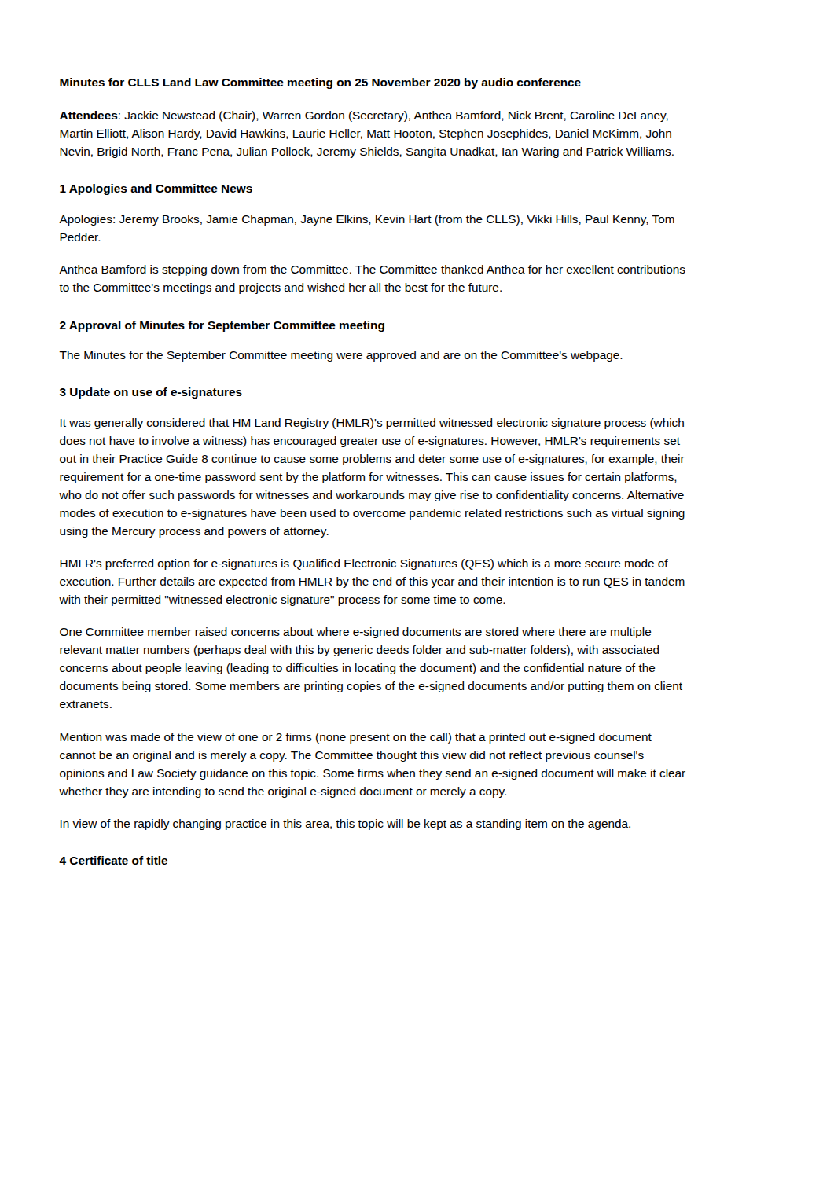Minutes for CLLS Land Law Committee meeting on 25 November 2020 by audio conference
Attendees: Jackie Newstead (Chair), Warren Gordon (Secretary), Anthea Bamford, Nick Brent, Caroline DeLaney, Martin Elliott, Alison Hardy, David Hawkins, Laurie Heller, Matt Hooton, Stephen Josephides, Daniel McKimm, John Nevin, Brigid North, Franc Pena, Julian Pollock, Jeremy Shields, Sangita Unadkat, Ian Waring and Patrick Williams.
1 Apologies and Committee News
Apologies: Jeremy Brooks, Jamie Chapman, Jayne Elkins, Kevin Hart (from the CLLS), Vikki Hills, Paul Kenny, Tom Pedder.
Anthea Bamford is stepping down from the Committee. The Committee thanked Anthea for her excellent contributions to the Committee's meetings and projects and wished her all the best for the future.
2 Approval of Minutes for September Committee meeting
The Minutes for the September Committee meeting were approved and are on the Committee's webpage.
3 Update on use of e-signatures
It was generally considered that HM Land Registry (HMLR)'s permitted witnessed electronic signature process (which does not have to involve a witness) has encouraged greater use of e-signatures. However, HMLR's requirements set out in their Practice Guide 8 continue to cause some problems and deter some use of e-signatures, for example, their requirement for a one-time password sent by the platform for witnesses. This can cause issues for certain platforms, who do not offer such passwords for witnesses and workarounds may give rise to confidentiality concerns. Alternative modes of execution to e-signatures have been used to overcome pandemic related restrictions such as virtual signing using the Mercury process and powers of attorney.
HMLR's preferred option for e-signatures is Qualified Electronic Signatures (QES) which is a more secure mode of execution. Further details are expected from HMLR by the end of this year and their intention is to run QES in tandem with their permitted "witnessed electronic signature" process for some time to come.
One Committee member raised concerns about where e-signed documents are stored where there are multiple relevant matter numbers (perhaps deal with this by generic deeds folder and sub-matter folders), with associated concerns about people leaving (leading to difficulties in locating the document) and the confidential nature of the documents being stored. Some members are printing copies of the e-signed documents and/or putting them on client extranets.
Mention was made of the view of one or 2 firms (none present on the call) that a printed out e-signed document cannot be an original and is merely a copy. The Committee thought this view did not reflect previous counsel's opinions and Law Society guidance on this topic. Some firms when they send an e-signed document will make it clear whether they are intending to send the original e-signed document or merely a copy.
In view of the rapidly changing practice in this area, this topic will be kept as a standing item on the agenda.
4 Certificate of title